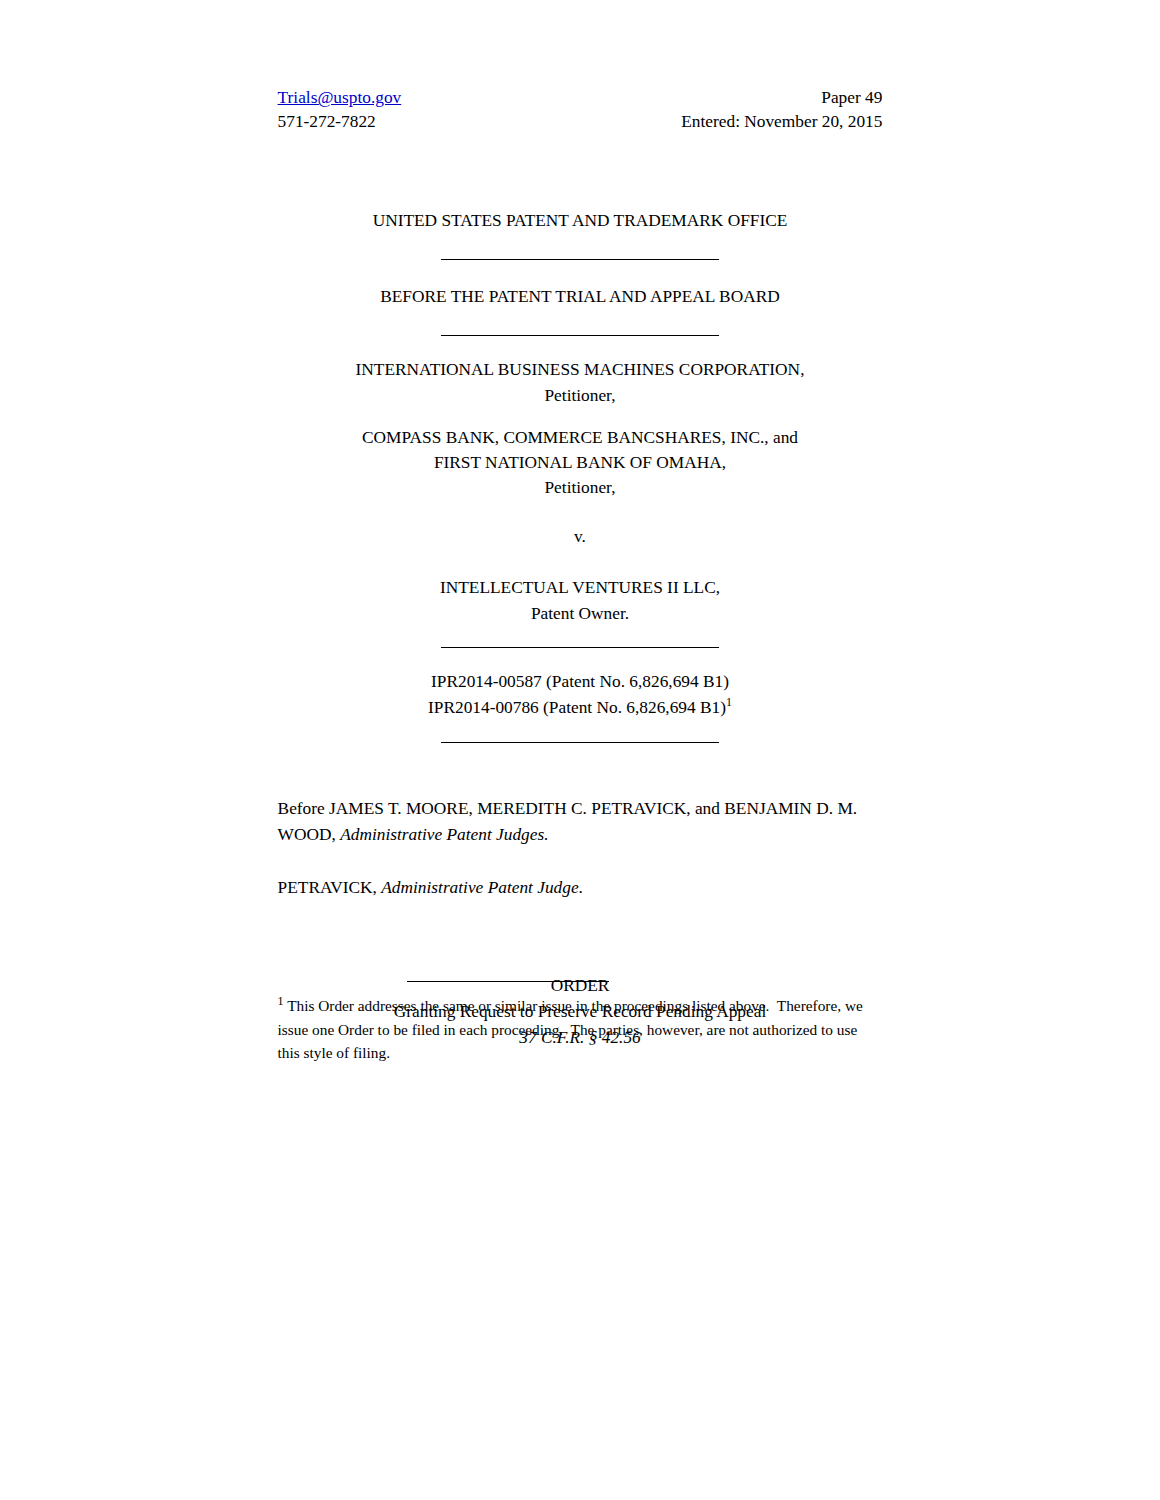Trials@uspto.gov
571-272-7822
Paper 49
Entered: November 20, 2015
UNITED STATES PATENT AND TRADEMARK OFFICE
BEFORE THE PATENT TRIAL AND APPEAL BOARD
INTERNATIONAL BUSINESS MACHINES CORPORATION,
Petitioner,
COMPASS BANK, COMMERCE BANCSHARES, INC., and
FIRST NATIONAL BANK OF OMAHA,
Petitioner,
v.
INTELLECTUAL VENTURES II LLC,
Patent Owner.
IPR2014-00587 (Patent No. 6,826,694 B1)
IPR2014-00786 (Patent No. 6,826,694 B1)1
Before JAMES T. MOORE, MEREDITH C. PETRAVICK, and BENJAMIN D. M. WOOD, Administrative Patent Judges.
PETRAVICK, Administrative Patent Judge.
ORDER
Granting Request to Preserve Record Pending Appeal
37 C.F.R. § 42.56
1 This Order addresses the same or similar issue in the proceedings listed above. Therefore, we issue one Order to be filed in each proceeding. The parties, however, are not authorized to use this style of filing.